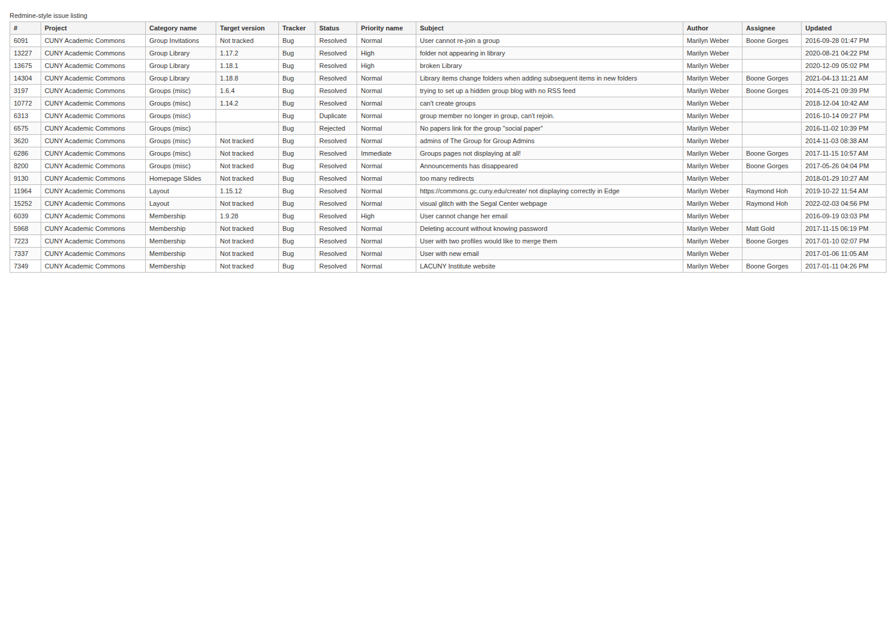Redmine-style issue listing
| # | Project | Category name | Target version | Tracker | Status | Priority name | Subject | Author | Assignee | Updated |
| --- | --- | --- | --- | --- | --- | --- | --- | --- | --- | --- |
| 6091 | CUNY Academic Commons | Group Invitations | Not tracked | Bug | Resolved | Normal | User cannot re-join a group | Marilyn Weber | Boone Gorges | 2016-09-28 01:47 PM |
| 13227 | CUNY Academic Commons | Group Library | 1.17.2 | Bug | Resolved | High | folder not appearing in library | Marilyn Weber | | 2020-08-21 04:22 PM |
| 13675 | CUNY Academic Commons | Group Library | 1.18.1 | Bug | Resolved | High | broken Library | Marilyn Weber | | 2020-12-09 05:02 PM |
| 14304 | CUNY Academic Commons | Group Library | 1.18.8 | Bug | Resolved | Normal | Library items change folders when adding subsequent items in new folders | Marilyn Weber | Boone Gorges | 2021-04-13 11:21 AM |
| 3197 | CUNY Academic Commons | Groups (misc) | 1.6.4 | Bug | Resolved | Normal | trying to set up a hidden group blog with no RSS feed | Marilyn Weber | Boone Gorges | 2014-05-21 09:39 PM |
| 10772 | CUNY Academic Commons | Groups (misc) | 1.14.2 | Bug | Resolved | Normal | can't create groups | Marilyn Weber | | 2018-12-04 10:42 AM |
| 6313 | CUNY Academic Commons | Groups (misc) | | Bug | Duplicate | Normal | group member no longer in group, can't rejoin. | Marilyn Weber | | 2016-10-14 09:27 PM |
| 6575 | CUNY Academic Commons | Groups (misc) | | Bug | Rejected | Normal | No papers link for the group "social paper" | Marilyn Weber | | 2016-11-02 10:39 PM |
| 3620 | CUNY Academic Commons | Groups (misc) | Not tracked | Bug | Resolved | Normal | admins of The Group for Group Admins | Marilyn Weber | | 2014-11-03 08:38 AM |
| 6286 | CUNY Academic Commons | Groups (misc) | Not tracked | Bug | Resolved | Immediate | Groups pages not displaying at all! | Marilyn Weber | Boone Gorges | 2017-11-15 10:57 AM |
| 8200 | CUNY Academic Commons | Groups (misc) | Not tracked | Bug | Resolved | Normal | Announcements has disappeared | Marilyn Weber | Boone Gorges | 2017-05-26 04:04 PM |
| 9130 | CUNY Academic Commons | Homepage Slides | Not tracked | Bug | Resolved | Normal | too many redirects | Marilyn Weber | | 2018-01-29 10:27 AM |
| 11964 | CUNY Academic Commons | Layout | 1.15.12 | Bug | Resolved | Normal | https://commons.gc.cuny.edu/create/ not displaying correctly in Edge | Marilyn Weber | Raymond Hoh | 2019-10-22 11:54 AM |
| 15252 | CUNY Academic Commons | Layout | Not tracked | Bug | Resolved | Normal | visual glitch with the Segal Center webpage | Marilyn Weber | Raymond Hoh | 2022-02-03 04:56 PM |
| 6039 | CUNY Academic Commons | Membership | 1.9.28 | Bug | Resolved | High | User cannot change her email | Marilyn Weber | | 2016-09-19 03:03 PM |
| 5968 | CUNY Academic Commons | Membership | Not tracked | Bug | Resolved | Normal | Deleting account without knowing password | Marilyn Weber | Matt Gold | 2017-11-15 06:19 PM |
| 7223 | CUNY Academic Commons | Membership | Not tracked | Bug | Resolved | Normal | User with two profiles would like to merge them | Marilyn Weber | Boone Gorges | 2017-01-10 02:07 PM |
| 7337 | CUNY Academic Commons | Membership | Not tracked | Bug | Resolved | Normal | User with new email | Marilyn Weber | | 2017-01-06 11:05 AM |
| 7349 | CUNY Academic Commons | Membership | Not tracked | Bug | Resolved | Normal | LACUNY Institute website | Marilyn Weber | Boone Gorges | 2017-01-11 04:26 PM |